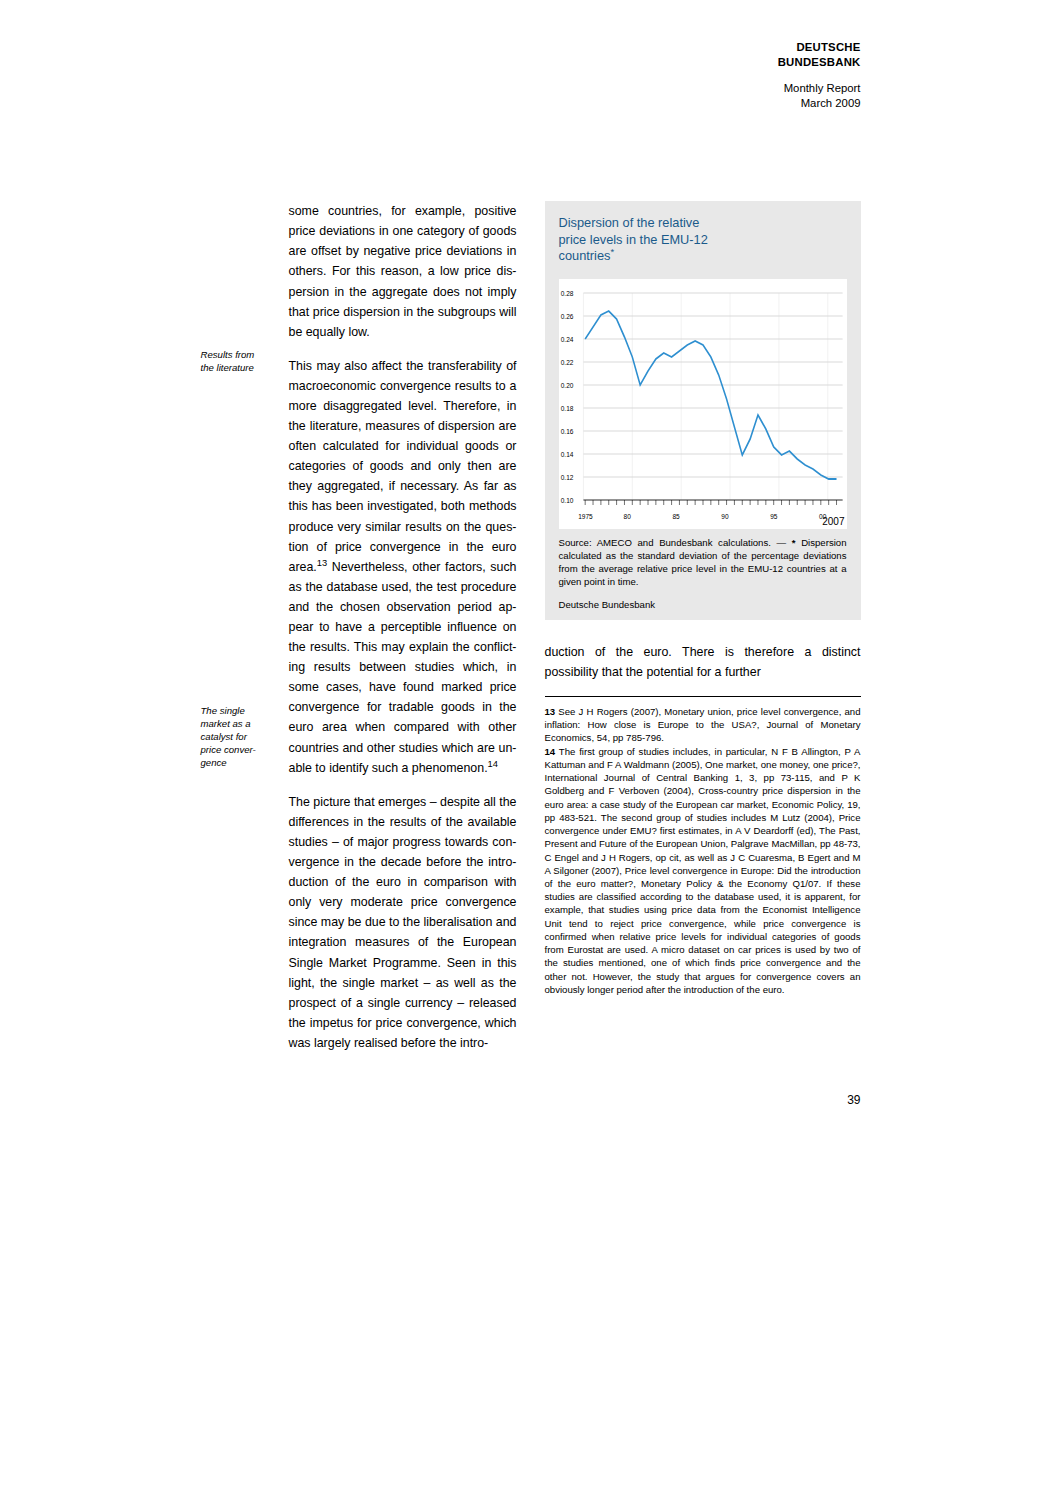DEUTSCHE
BUNDESBANK
Monthly Report
March 2009
Results from
the literature
The single
market as a
catalyst for
price conver-
gence
some countries, for example, positive price deviations in one category of goods are offset by negative price deviations in others. For this reason, a low price dispersion in the aggregate does not imply that price dispersion in the subgroups will be equally low.
This may also affect the transferability of macroeconomic convergence results to a more disaggregated level. Therefore, in the literature, measures of dispersion are often calculated for individual goods or categories of goods and only then are they aggregated, if necessary. As far as this has been investigated, both methods produce very similar results on the question of price convergence in the euro area.13 Nevertheless, other factors, such as the database used, the test procedure and the chosen observation period appear to have a perceptible influence on the results. This may explain the conflicting results between studies which, in some cases, have found marked price convergence for tradable goods in the euro area when compared with other countries and other studies which are unable to identify such a phenomenon.14
The picture that emerges – despite all the differences in the results of the available studies – of major progress towards convergence in the decade before the introduction of the euro in comparison with only very moderate price convergence since may be due to the liberalisation and integration measures of the European Single Market Programme. Seen in this light, the single market – as well as the prospect of a single currency – released the impetus for price convergence, which was largely realised before the intro-
Dispersion of the relative
price levels in the EMU-12
countries*
0.28 0.26 0.24 0.22 0.20 0.18 0.16 0.14 0.12 0.10 1975 80 85 90 95 00 00 2007
2007
Source: AMECO and Bundesbank calculations. — * Dispersion calculated as the standard deviation of the percentage deviations from the average relative price level in the EMU-12 countries at a given point in time.
Deutsche Bundesbank
duction of the euro. There is therefore a distinct possibility that the potential for a further
13 See J H Rogers (2007), Monetary union, price level convergence, and inflation: How close is Europe to the USA?, Journal of Monetary Economics, 54, pp 785-796.
14 The first group of studies includes, in particular, N F B Allington, P A Kattuman and F A Waldmann (2005), One market, one money, one price?, International Journal of Central Banking 1, 3, pp 73-115, and P K Goldberg and F Verboven (2004), Cross-country price dispersion in the euro area: a case study of the European car market, Economic Policy, 19, pp 483-521. The second group of studies includes M Lutz (2004), Price convergence under EMU? first estimates, in A V Deardorff (ed), The Past, Present and Future of the European Union, Palgrave MacMillan, pp 48-73, C Engel and J H Rogers, op cit, as well as J C Cuaresma, B Egert and M A Silgoner (2007), Price level convergence in Europe: Did the introduction of the euro matter?, Monetary Policy & the Economy Q1/07. If these studies are classified according to the database used, it is apparent, for example, that studies using price data from the Economist Intelligence Unit tend to reject price convergence, while price convergence is confirmed when relative price levels for individual categories of goods from Eurostat are used. A micro dataset on car prices is used by two of the studies mentioned, one of which finds price convergence and the other not. However, the study that argues for convergence covers an obviously longer period after the introduction of the euro.
39